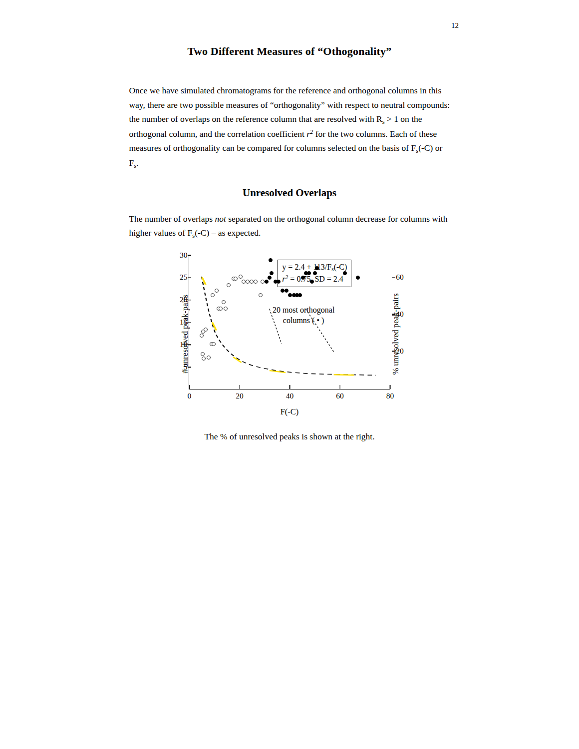12
Two Different Measures of “Othogonality”
Once we have simulated chromatograms for the reference and orthogonal columns in this way, there are two possible measures of “orthogonality” with respect to neutral compounds: the number of overlaps on the reference column that are resolved with Rs > 1 on the orthogonal column, and the correlation coefficient r2 for the two columns. Each of these measures of orthogonality can be compared for columns selected on the basis of Fs(-C) or Fs.
Unresolved Overlaps
The number of overlaps not separated on the orthogonal column decrease for columns with higher values of Fs(-C) – as expected.
# unresolved peak-pairs
% unresolved peak-pairs
F(-C)
30
25
20
15
10
5
60
40
20
0
20
40
60
80
y = 2.4 + 113/Fs(-C)
r2 = 0.75, SD = 2.4
20 most orthogonal
columns ( • )
The % of unresolved peaks is shown at the right.